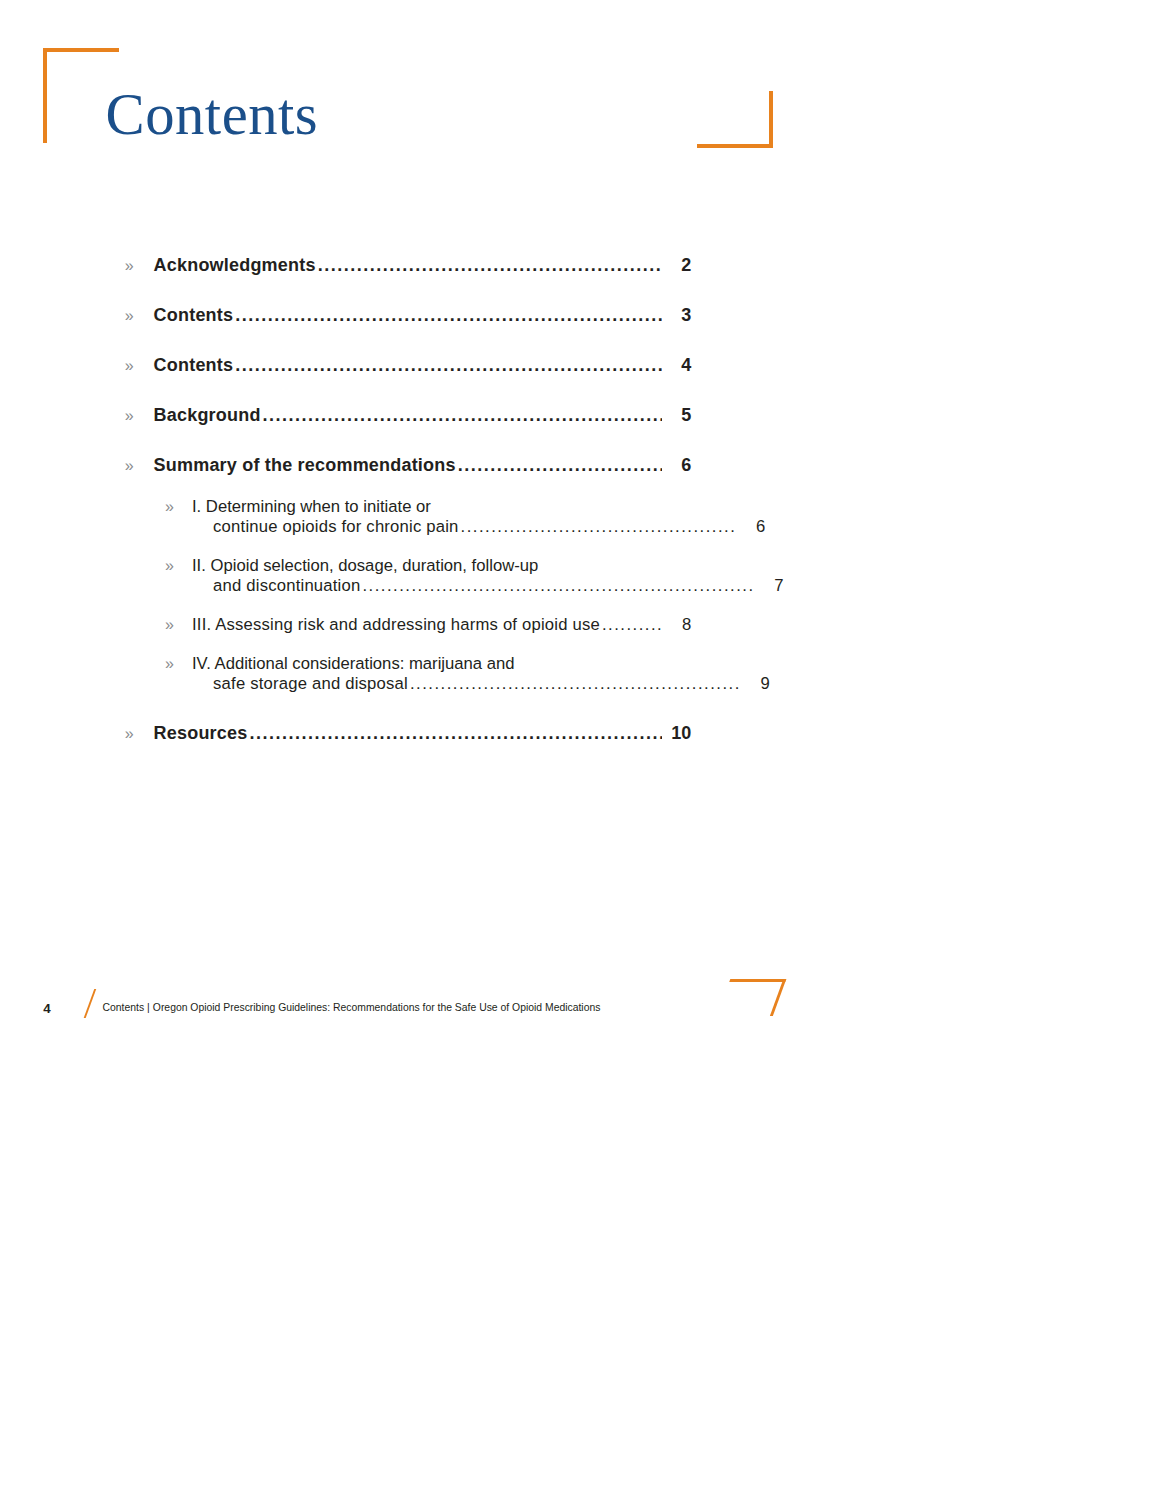Contents
» Acknowledgments .......................................................................... 2
» Contents ......................................................................................... 3
» Contents ......................................................................................... 4
» Background ..................................................................................... 5
» Summary of the recommendations ................................................ 6
» I. Determining when to initiate or continue opioids for chronic pain ............................................. 6
» II. Opioid selection, dosage, duration, follow-up and discontinuation ................................................................ 7
» III. Assessing risk and addressing harms of opioid use .................. 8
» IV. Additional considerations: marijuana and safe storage and disposal ...................................................... 9
» Resources ................................................................................. 10
4 Contents|Oregon Opioid Prescribing Guidelines: Recommendations for the Safe Use of Opioid Medications